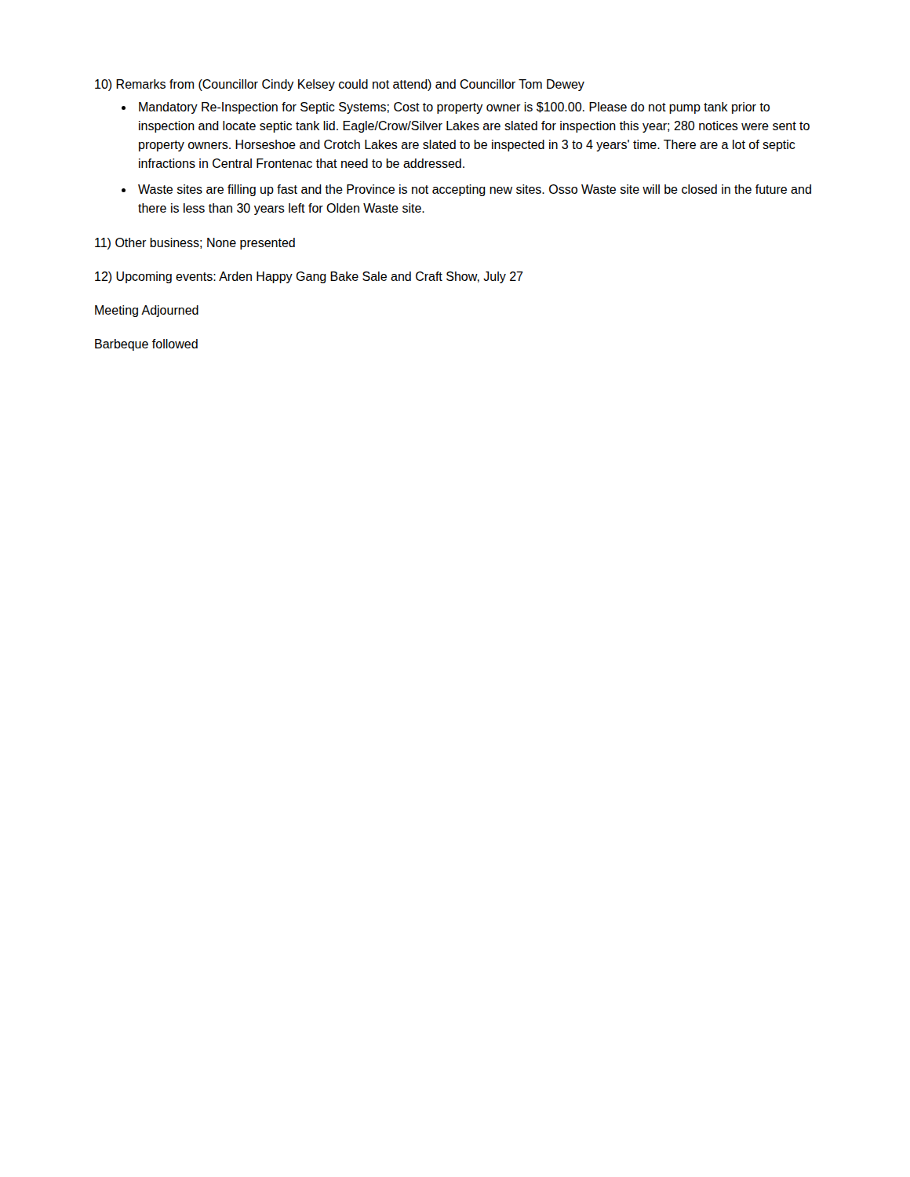10) Remarks from (Councillor Cindy Kelsey could not attend) and Councillor Tom Dewey
Mandatory Re-Inspection for Septic Systems; Cost to property owner is $100.00. Please do not pump tank prior to inspection and locate septic tank lid. Eagle/Crow/Silver Lakes are slated for inspection this year; 280 notices were sent to property owners. Horseshoe and Crotch Lakes are slated to be inspected in 3 to 4 years' time. There are a lot of septic infractions in Central Frontenac that need to be addressed.
Waste sites are filling up fast and the Province is not accepting new sites. Osso Waste site will be closed in the future and there is less than 30 years left for Olden Waste site.
11) Other business; None presented
12) Upcoming events: Arden Happy Gang Bake Sale and Craft Show, July 27
Meeting Adjourned
Barbeque followed